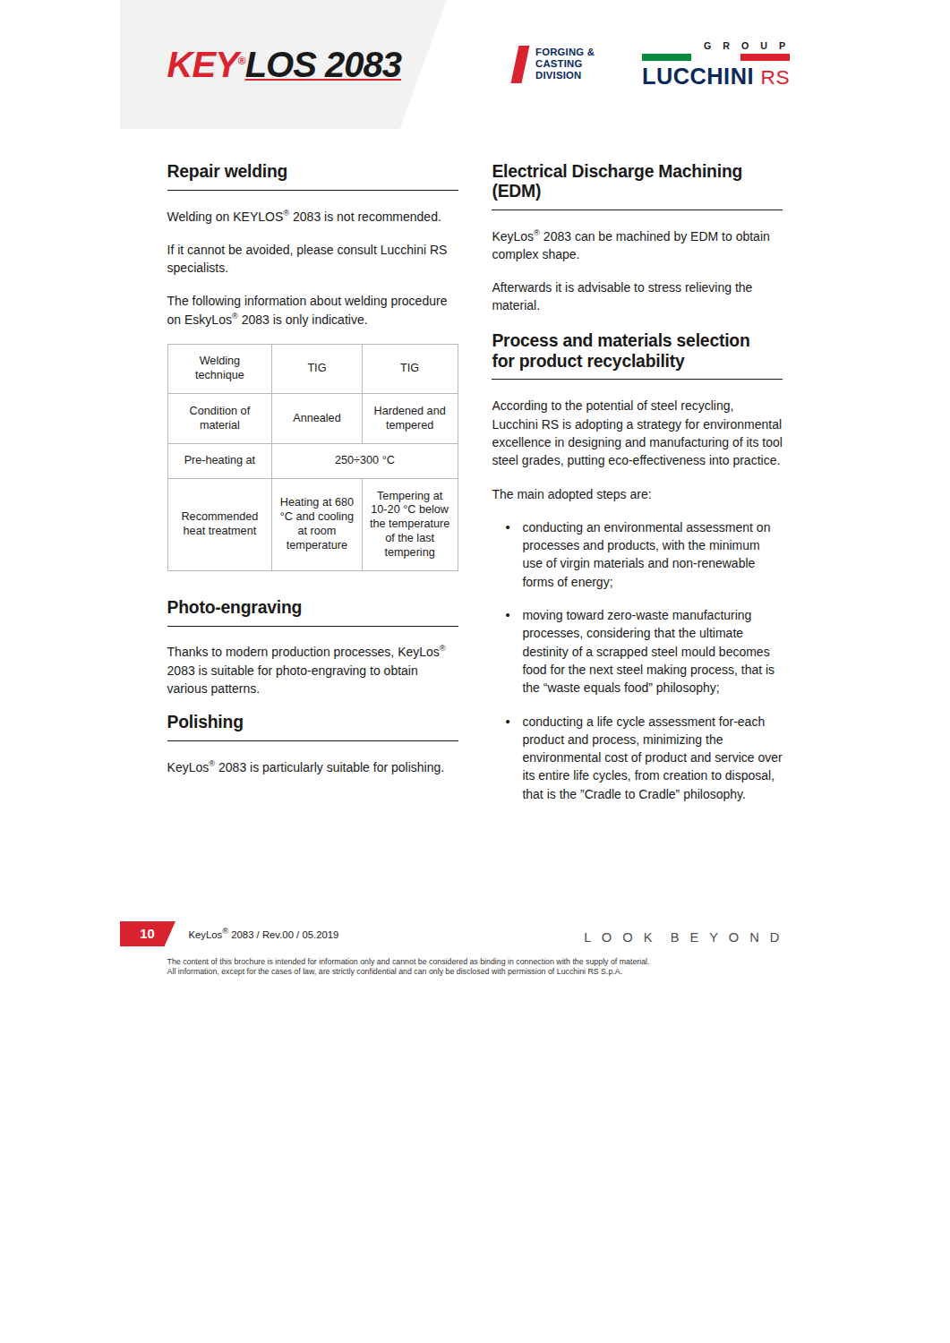KEY®LOS 2083
FORGING &
CASTING
DIVISION
G R O U P
LUCCHINI RS
Repair welding
Welding on KEYLOS® 2083 is not recommended.
If it cannot be avoided, please consult Lucchini RS specialists.
The following information about welding procedure on EskyLos® 2083 is only indicative.
| Welding technique | TIG | TIG |
| Condition of material | Annealed | Hardened and tempered |
| Pre-heating at | 250÷300 °C |
| Recommended heat treatment | Heating at 680 °C and cooling at room temperature | Tempering at 10-20 °C below the temperature of the last tempering |
Photo-engraving
Thanks to modern production processes, KeyLos® 2083 is suitable for photo-engraving to obtain various patterns.
Polishing
KeyLos® 2083 is particularly suitable for polishing.
Electrical Discharge Machining (EDM)
KeyLos® 2083 can be machined by EDM to obtain complex shape.
Afterwards it is advisable to stress relieving the material.
Process and materials selection
for product recyclability
According to the potential of steel recycling, Lucchini RS is adopting a strategy for environmental excellence in designing and manufacturing of its tool steel grades, putting eco-effectiveness into practice.
The main adopted steps are:
conducting an environmental assessment on processes and products, with the minimum use of virgin materials and non-renewable forms of energy;
moving toward zero-waste manufacturing processes, considering that the ultimate destinity of a scrapped steel mould becomes food for the next steel making process, that is the “waste equals food” philosophy;
conducting a life cycle assessment for-each product and process, minimizing the environmental cost of product and service over its entire life cycles, from creation to disposal, that is the ”Cradle to Cradle” philosophy.
10
KeyLos® 2083 / Rev.00 / 05.2019
L O O K B E Y O N D
The content of this brochure is intended for information only and cannot be considered as binding in connection with the supply of material.
All information, except for the cases of law, are strictly confidential and can only be disclosed with permission of Lucchini RS S.p.A.